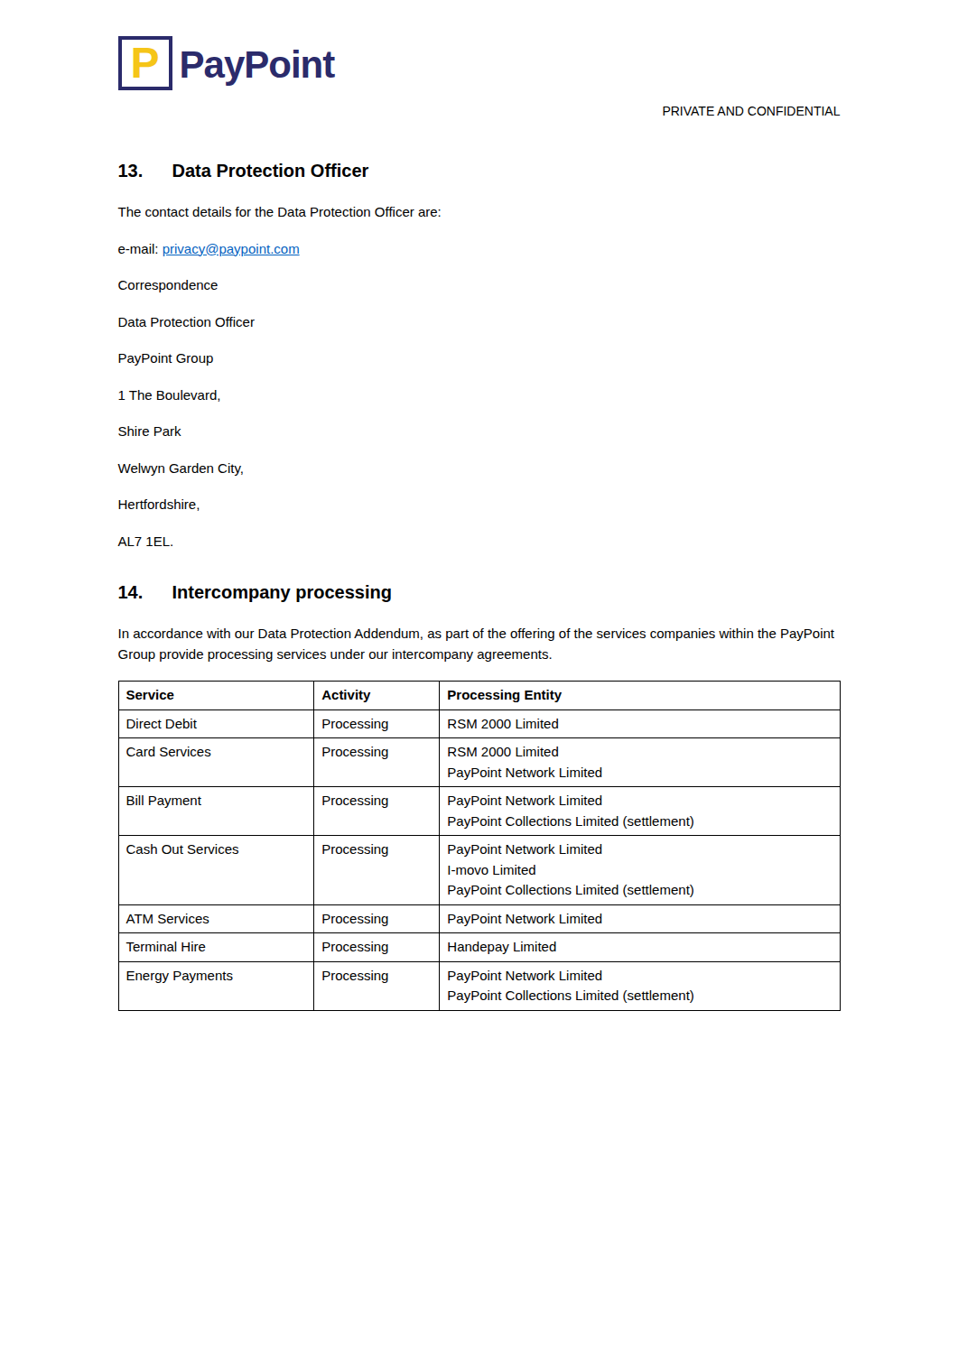PPayPoint
PRIVATE AND CONFIDENTIAL
13. Data Protection Officer
The contact details for the Data Protection Officer are:
e-mail: privacy@paypoint.com
Correspondence
Data Protection Officer
PayPoint Group
1 The Boulevard,
Shire Park
Welwyn Garden City,
Hertfordshire,
AL7 1EL.
14. Intercompany processing
In accordance with our Data Protection Addendum, as part of the offering of the services companies within the PayPoint Group provide processing services under our intercompany agreements.
| Service | Activity | Processing Entity |
| --- | --- | --- |
| Direct Debit | Processing | RSM 2000 Limited |
| Card Services | Processing | RSM 2000 Limited PayPoint Network Limited |
| Bill Payment | Processing | PayPoint Network Limited PayPoint Collections Limited (settlement) |
| Cash Out Services | Processing | PayPoint Network Limited I-movo Limited PayPoint Collections Limited (settlement) |
| ATM Services | Processing | PayPoint Network Limited |
| Terminal Hire | Processing | Handepay Limited |
| Energy Payments | Processing | PayPoint Network Limited PayPoint Collections Limited (settlement) |